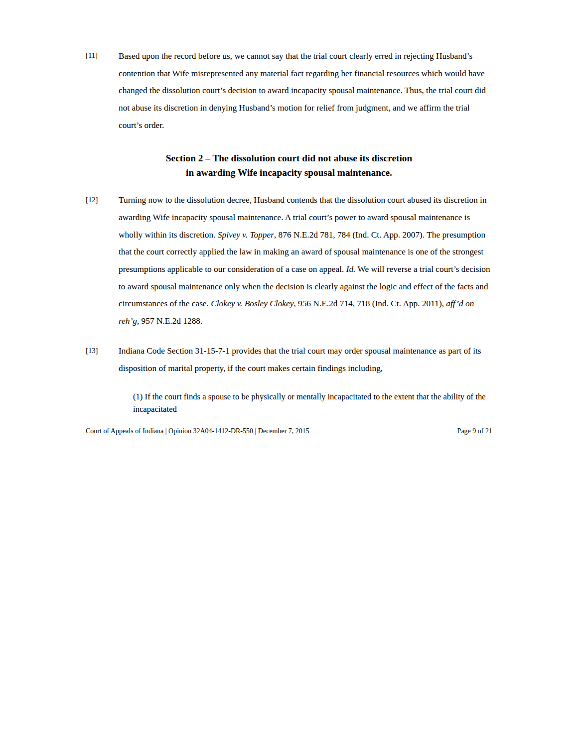[11]
Based upon the record before us, we cannot say that the trial court clearly erred in rejecting Husband’s contention that Wife misrepresented any material fact regarding her financial resources which would have changed the dissolution court’s decision to award incapacity spousal maintenance. Thus, the trial court did not abuse its discretion in denying Husband’s motion for relief from judgment, and we affirm the trial court’s order.
Section 2 – The dissolution court did not abuse its discretion
in awarding Wife incapacity spousal maintenance.
[12]
Turning now to the dissolution decree, Husband contends that the dissolution court abused its discretion in awarding Wife incapacity spousal maintenance. A trial court’s power to award spousal maintenance is wholly within its discretion. Spivey v. Topper, 876 N.E.2d 781, 784 (Ind. Ct. App. 2007). The presumption that the court correctly applied the law in making an award of spousal maintenance is one of the strongest presumptions applicable to our consideration of a case on appeal. Id. We will reverse a trial court’s decision to award spousal maintenance only when the decision is clearly against the logic and effect of the facts and circumstances of the case. Clokey v. Bosley Clokey, 956 N.E.2d 714, 718 (Ind. Ct. App. 2011), aff’d on reh’g, 957 N.E.2d 1288.
[13]
Indiana Code Section 31-15-7-1 provides that the trial court may order spousal maintenance as part of its disposition of marital property, if the court makes certain findings including,
(1) If the court finds a spouse to be physically or mentally incapacitated to the extent that the ability of the incapacitated
Court of Appeals of Indiana | Opinion 32A04-1412-DR-550 | December 7, 2015
Page 9 of 21